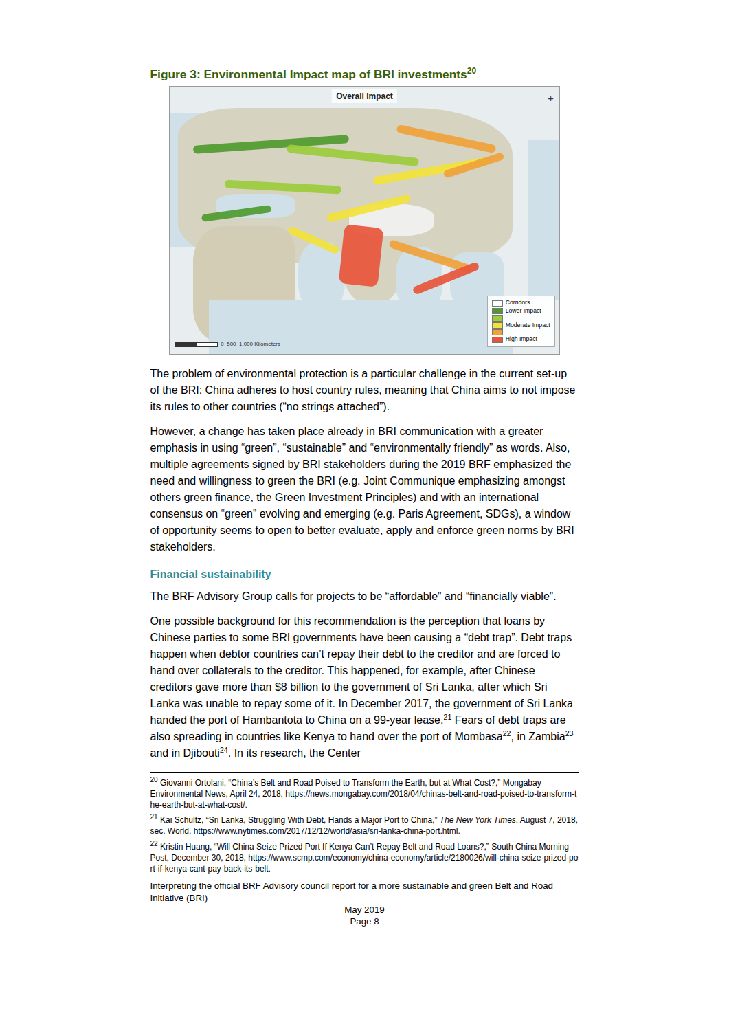Figure 3: Environmental Impact map of BRI investments20
Overall Impact
+
Corridors
Lower Impact
Moderate Impact
High Impact
0 500 1,000 Kilometers
The problem of environmental protection is a particular challenge in the current set-up of the BRI: China adheres to host country rules, meaning that China aims to not impose its rules to other countries (“no strings attached”).
However, a change has taken place already in BRI communication with a greater emphasis in using “green”, “sustainable” and “environmentally friendly” as words. Also, multiple agreements signed by BRI stakeholders during the 2019 BRF emphasized the need and willingness to green the BRI (e.g. Joint Communique emphasizing amongst others green finance, the Green Investment Principles) and with an international consensus on “green” evolving and emerging (e.g. Paris Agreement, SDGs), a window of opportunity seems to open to better evaluate, apply and enforce green norms by BRI stakeholders.
Financial sustainability
The BRF Advisory Group calls for projects to be “affordable” and “financially viable”.
One possible background for this recommendation is the perception that loans by Chinese parties to some BRI governments have been causing a “debt trap”. Debt traps happen when debtor countries can’t repay their debt to the creditor and are forced to hand over collaterals to the creditor. This happened, for example, after Chinese creditors gave more than $8 billion to the government of Sri Lanka, after which Sri Lanka was unable to repay some of it. In December 2017, the government of Sri Lanka handed the port of Hambantota to China on a 99-year lease.21 Fears of debt traps are also spreading in countries like Kenya to hand over the port of Mombasa22, in Zambia23 and in Djibouti24. In its research, the Center
20 Giovanni Ortolani, “China’s Belt and Road Poised to Transform the Earth, but at What Cost?,” Mongabay Environmental News, April 24, 2018, https://news.mongabay.com/2018/04/chinas-belt-and-road-poised-to-transform-the-earth-but-at-what-cost/.
21 Kai Schultz, “Sri Lanka, Struggling With Debt, Hands a Major Port to China,” The New York Times, August 7, 2018, sec. World, https://www.nytimes.com/2017/12/12/world/asia/sri-lanka-china-port.html.
22 Kristin Huang, “Will China Seize Prized Port If Kenya Can’t Repay Belt and Road Loans?,” South China Morning Post, December 30, 2018, https://www.scmp.com/economy/china-economy/article/2180026/will-china-seize-prized-port-if-kenya-cant-pay-back-its-belt.
Interpreting the official BRF Advisory council report for a more sustainable and green Belt and Road Initiative (BRI)
May 2019
Page 8